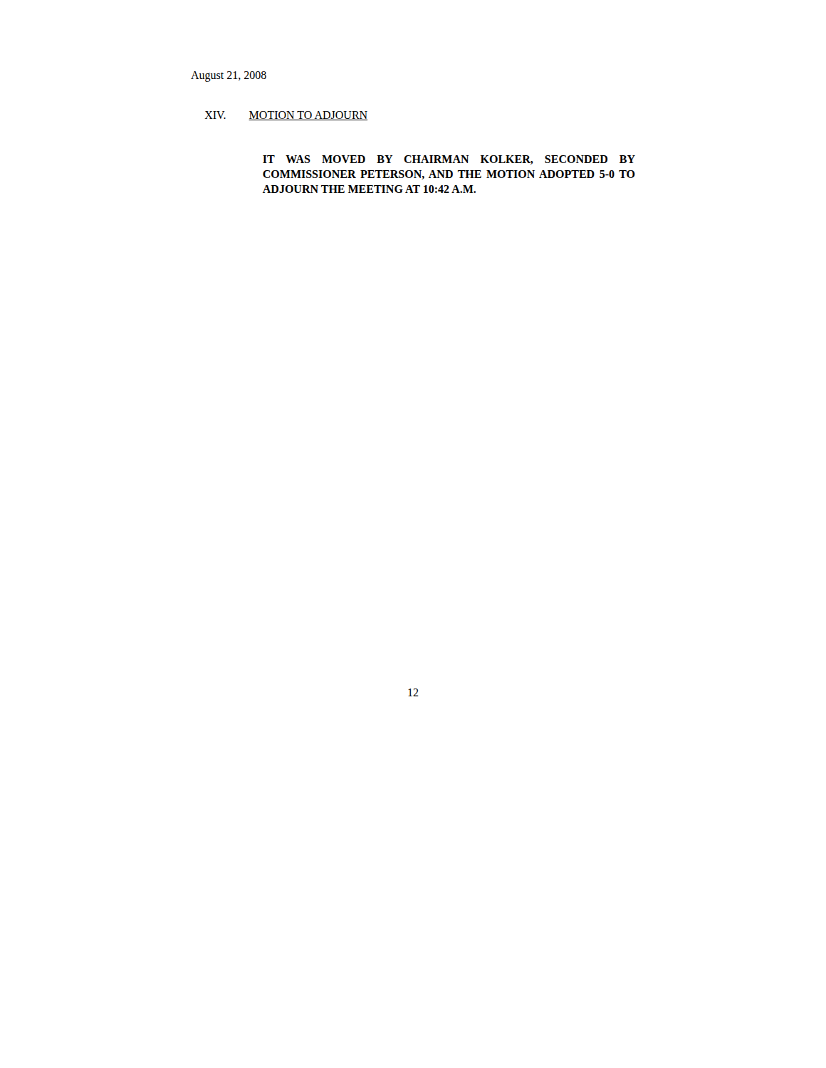August 21, 2008
XIV.
MOTION TO ADJOURN
IT WAS MOVED BY CHAIRMAN KOLKER, SECONDED BY COMMISSIONER PETERSON, AND THE MOTION ADOPTED 5-0 TO ADJOURN THE MEETING AT 10:42 A.M.
12